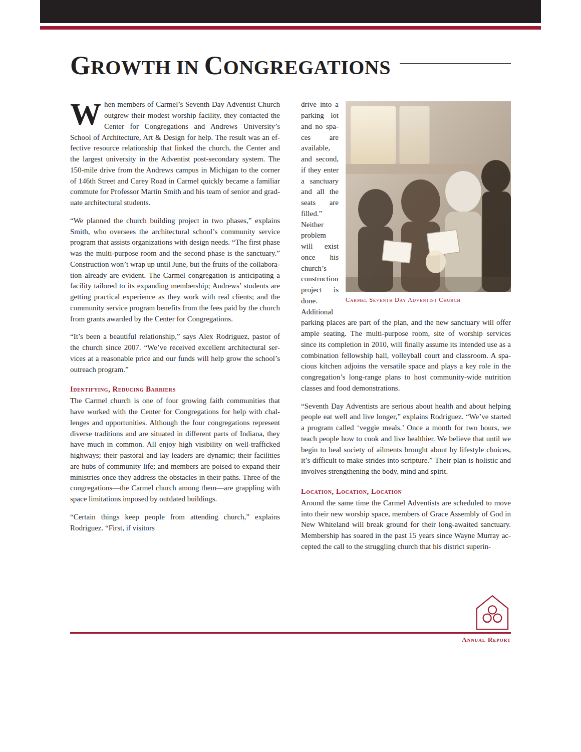GROWTH IN CONGREGATIONS
When members of Carmel’s Seventh Day Adventist Church outgrew their modest worship facility, they contacted the Center for Congregations and Andrews University’s School of Architecture, Art & Design for help. The result was an effective resource relationship that linked the church, the Center and the largest university in the Adventist post-secondary system. The 150-mile drive from the Andrews campus in Michigan to the corner of 146th Street and Carey Road in Carmel quickly became a familiar commute for Professor Martin Smith and his team of senior and graduate architectural students.
“We planned the church building project in two phases,” explains Smith, who oversees the architectural school’s community service program that assists organizations with design needs. “The first phase was the multi-purpose room and the second phase is the sanctuary.” Construction won’t wrap up until June, but the fruits of the collaboration already are evident. The Carmel congregation is anticipating a facility tailored to its expanding membership; Andrews’ students are getting practical experience as they work with real clients; and the community service program benefits from the fees paid by the church from grants awarded by the Center for Congregations.
“It’s been a beautiful relationship,” says Alex Rodriguez, pastor of the church since 2007. “We’ve received excellent architectural services at a reasonable price and our funds will help grow the school’s outreach program.”
Identifying, Reducing Barriers
The Carmel church is one of four growing faith communities that have worked with the Center for Congregations for help with challenges and opportunities. Although the four congregations represent diverse traditions and are situated in different parts of Indiana, they have much in common. All enjoy high visibility on well-trafficked highways; their pastoral and lay leaders are dynamic; their facilities are hubs of community life; and members are poised to expand their ministries once they address the obstacles in their paths. Three of the congregations—the Carmel church among them—are grappling with space limitations imposed by outdated buildings.
“Certain things keep people from attending church,” explains Rodriguez. “First, if visitors
Carmel Seventh Day Adventist Church
drive into a parking lot and no spaces are available, and second, if they enter a sanctuary and all the seats are filled.” Neither problem will exist once his church’s construction project is done. Additional parking places are part of the plan, and the new sanctuary will offer ample seating. The multi-purpose room, site of worship services since its completion in 2010, will finally assume its intended use as a combination fellowship hall, volleyball court and classroom. A spacious kitchen adjoins the versatile space and plays a key role in the congregation’s long-range plans to host community-wide nutrition classes and food demonstrations.
“Seventh Day Adventists are serious about health and about helping people eat well and live longer,” explains Rodriguez. “We’ve started a program called ‘veggie meals.’ Once a month for two hours, we teach people how to cook and live healthier. We believe that until we begin to heal society of ailments brought about by lifestyle choices, it’s difficult to make strides into scripture.” Their plan is holistic and involves strengthening the body, mind and spirit.
Location, Location, Location
Around the same time the Carmel Adventists are scheduled to move into their new worship space, members of Grace Assembly of God in New Whiteland will break ground for their long-awaited sanctuary. Membership has soared in the past 15 years since Wayne Murray accepted the call to the struggling church that his district superin-
Annual Report